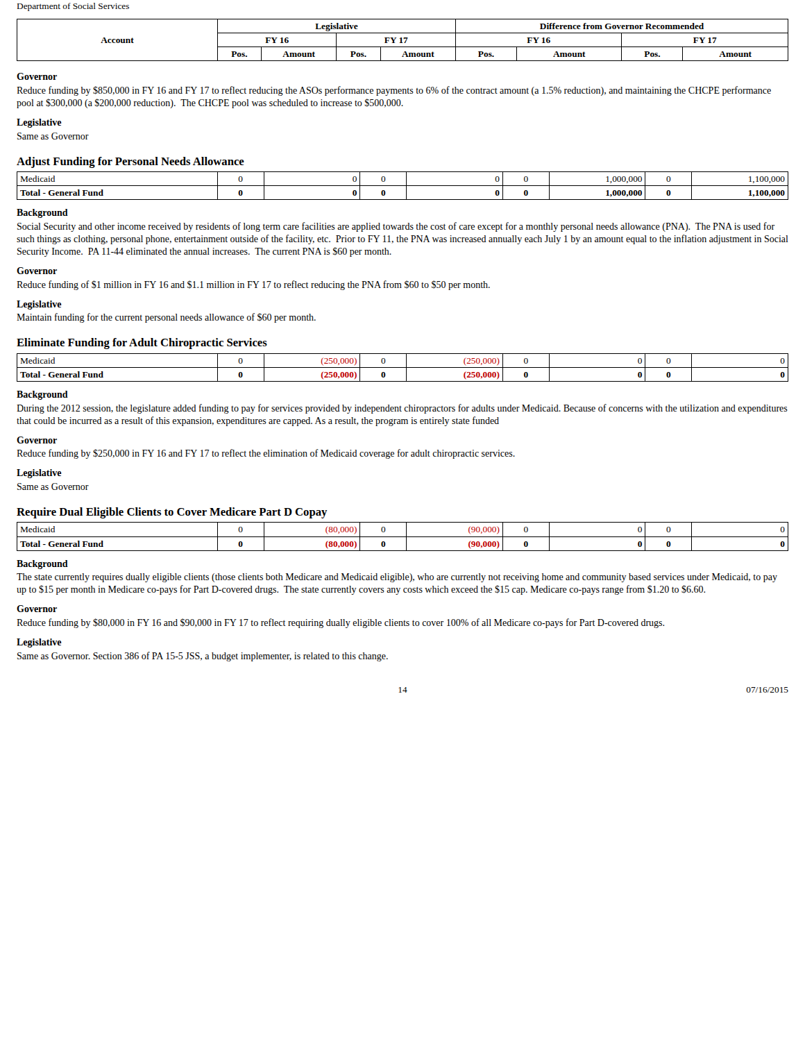Department of Social Services
| Account | Legislative | Difference from Governor Recommended |
| FY 16 | FY 17 | FY 16 | FY 17 |
| Pos. | Amount | Pos. | Amount | Pos. | Amount | Pos. | Amount |
Governor
Reduce funding by $850,000 in FY 16 and FY 17 to reflect reducing the ASOs performance payments to 6% of the contract amount (a 1.5% reduction), and maintaining the CHCPE performance pool at $300,000 (a $200,000 reduction). The CHCPE pool was scheduled to increase to $500,000.
Legislative
Same as Governor
Adjust Funding for Personal Needs Allowance
| Medicaid | 0 | 0 | 0 | 0 | 0 | 1,000,000 | 0 | 1,100,000 |
| Total - General Fund | 0 | 0 | 0 | 0 | 0 | 1,000,000 | 0 | 1,100,000 |
Background
Social Security and other income received by residents of long term care facilities are applied towards the cost of care except for a monthly personal needs allowance (PNA). The PNA is used for such things as clothing, personal phone, entertainment outside of the facility, etc. Prior to FY 11, the PNA was increased annually each July 1 by an amount equal to the inflation adjustment in Social Security Income. PA 11-44 eliminated the annual increases. The current PNA is $60 per month.
Governor
Reduce funding of $1 million in FY 16 and $1.1 million in FY 17 to reflect reducing the PNA from $60 to $50 per month.
Legislative
Maintain funding for the current personal needs allowance of $60 per month.
Eliminate Funding for Adult Chiropractic Services
| Medicaid | 0 | (250,000) | 0 | (250,000) | 0 | 0 | 0 | 0 |
| Total - General Fund | 0 | (250,000) | 0 | (250,000) | 0 | 0 | 0 | 0 |
Background
During the 2012 session, the legislature added funding to pay for services provided by independent chiropractors for adults under Medicaid. Because of concerns with the utilization and expenditures that could be incurred as a result of this expansion, expenditures are capped. As a result, the program is entirely state funded
Governor
Reduce funding by $250,000 in FY 16 and FY 17 to reflect the elimination of Medicaid coverage for adult chiropractic services.
Legislative
Same as Governor
Require Dual Eligible Clients to Cover Medicare Part D Copay
| Medicaid | 0 | (80,000) | 0 | (90,000) | 0 | 0 | 0 | 0 |
| Total - General Fund | 0 | (80,000) | 0 | (90,000) | 0 | 0 | 0 | 0 |
Background
The state currently requires dually eligible clients (those clients both Medicare and Medicaid eligible), who are currently not receiving home and community based services under Medicaid, to pay up to $15 per month in Medicare co-pays for Part D-covered drugs. The state currently covers any costs which exceed the $15 cap. Medicare co-pays range from $1.20 to $6.60.
Governor
Reduce funding by $80,000 in FY 16 and $90,000 in FY 17 to reflect requiring dually eligible clients to cover 100% of all Medicare co-pays for Part D-covered drugs.
Legislative
Same as Governor. Section 386 of PA 15-5 JSS, a budget implementer, is related to this change.
14
07/16/2015